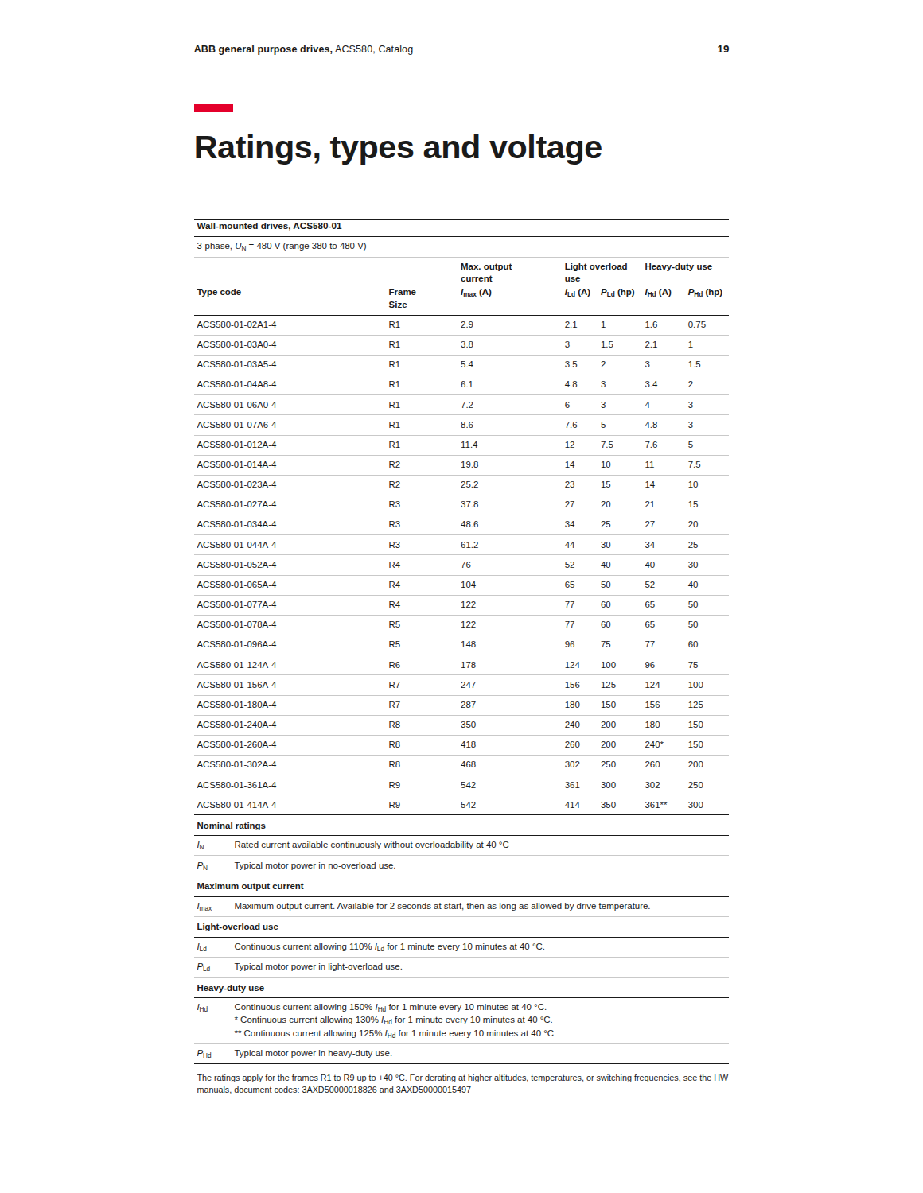ABB general purpose drives, ACS580, Catalog
19
Ratings, types and voltage
Wall-mounted drives, ACS580-01
| 3-phase, U N = 480 V (range 380 to 480 V) |
| --- |
| | | Max. output current | Light overload use | Heavy-duty use |
| Type code | Frame Size | I max (A) | I Ld (A) | P Ld (hp) | I Hd (A) | P Hd (hp) |
| ACS580-01-02A1-4 | R1 | 2.9 | 2.1 | 1 | 1.6 | 0.75 |
| ACS580-01-03A0-4 | R1 | 3.8 | 3 | 1.5 | 2.1 | 1 |
| ACS580-01-03A5-4 | R1 | 5.4 | 3.5 | 2 | 3 | 1.5 |
| ACS580-01-04A8-4 | R1 | 6.1 | 4.8 | 3 | 3.4 | 2 |
| ACS580-01-06A0-4 | R1 | 7.2 | 6 | 3 | 4 | 3 |
| ACS580-01-07A6-4 | R1 | 8.6 | 7.6 | 5 | 4.8 | 3 |
| ACS580-01-012A-4 | R1 | 11.4 | 12 | 7.5 | 7.6 | 5 |
| ACS580-01-014A-4 | R2 | 19.8 | 14 | 10 | 11 | 7.5 |
| ACS580-01-023A-4 | R2 | 25.2 | 23 | 15 | 14 | 10 |
| ACS580-01-027A-4 | R3 | 37.8 | 27 | 20 | 21 | 15 |
| ACS580-01-034A-4 | R3 | 48.6 | 34 | 25 | 27 | 20 |
| ACS580-01-044A-4 | R3 | 61.2 | 44 | 30 | 34 | 25 |
| ACS580-01-052A-4 | R4 | 76 | 52 | 40 | 40 | 30 |
| ACS580-01-065A-4 | R4 | 104 | 65 | 50 | 52 | 40 |
| ACS580-01-077A-4 | R4 | 122 | 77 | 60 | 65 | 50 |
| ACS580-01-078A-4 | R5 | 122 | 77 | 60 | 65 | 50 |
| ACS580-01-096A-4 | R5 | 148 | 96 | 75 | 77 | 60 |
| ACS580-01-124A-4 | R6 | 178 | 124 | 100 | 96 | 75 |
| ACS580-01-156A-4 | R7 | 247 | 156 | 125 | 124 | 100 |
| ACS580-01-180A-4 | R7 | 287 | 180 | 150 | 156 | 125 |
| ACS580-01-240A-4 | R8 | 350 | 240 | 200 | 180 | 150 |
| ACS580-01-260A-4 | R8 | 418 | 260 | 200 | 240* | 150 |
| ACS580-01-302A-4 | R8 | 468 | 302 | 250 | 260 | 200 |
| ACS580-01-361A-4 | R9 | 542 | 361 | 300 | 302 | 250 |
| ACS580-01-414A-4 | R9 | 542 | 414 | 350 | 361** | 300 |
| Nominal ratings |
| I N | Rated current available continuously without overloadability at 40 °C |
| P N | Typical motor power in no-overload use. |
| Maximum output current |
| I max | Maximum output current. Available for 2 seconds at start, then as long as allowed by drive temperature. |
| Light-overload use |
| I Ld | Continuous current allowing 110% I Ld for 1 minute every 10 minutes at 40 °C. |
| P Ld | Typical motor power in light-overload use. |
| Heavy-duty use |
| I Hd | Continuous current allowing 150% I Hd for 1 minute every 10 minutes at 40 °C. * Continuous current allowing 130% I Hd for 1 minute every 10 minutes at 40 °C. ** Continuous current allowing 125% I Hd for 1 minute every 10 minutes at 40 °C |
| P Hd | Typical motor power in heavy-duty use. |
The ratings apply for the frames R1 to R9 up to +40 °C. For derating at higher altitudes, temperatures, or switching frequencies, see the HW manuals, document codes: 3AXD50000018826 and 3AXD50000015497